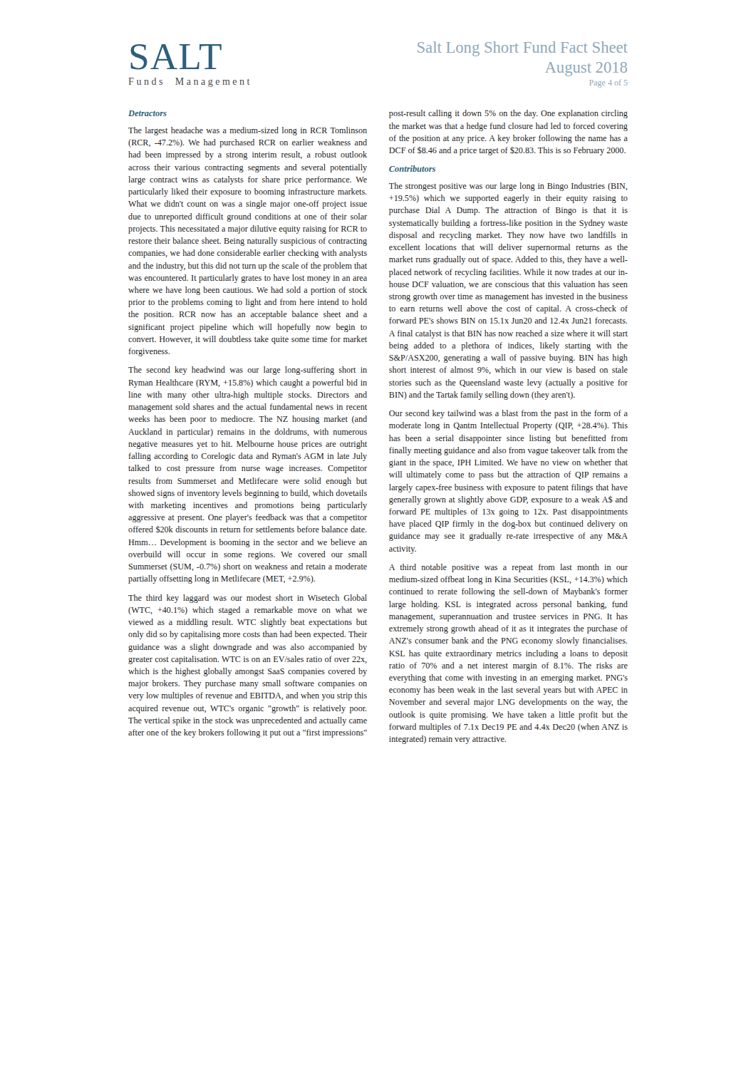SALT
Funds Management
Salt Long Short Fund Fact Sheet
August 2018
Page 4 of 5
Detractors
The largest headache was a medium-sized long in RCR Tomlinson (RCR, -47.2%). We had purchased RCR on earlier weakness and had been impressed by a strong interim result, a robust outlook across their various contracting segments and several potentially large contract wins as catalysts for share price performance. We particularly liked their exposure to booming infrastructure markets. What we didn't count on was a single major one-off project issue due to unreported difficult ground conditions at one of their solar projects. This necessitated a major dilutive equity raising for RCR to restore their balance sheet. Being naturally suspicious of contracting companies, we had done considerable earlier checking with analysts and the industry, but this did not turn up the scale of the problem that was encountered. It particularly grates to have lost money in an area where we have long been cautious. We had sold a portion of stock prior to the problems coming to light and from here intend to hold the position. RCR now has an acceptable balance sheet and a significant project pipeline which will hopefully now begin to convert. However, it will doubtless take quite some time for market forgiveness.
The second key headwind was our large long-suffering short in Ryman Healthcare (RYM, +15.8%) which caught a powerful bid in line with many other ultra-high multiple stocks. Directors and management sold shares and the actual fundamental news in recent weeks has been poor to mediocre. The NZ housing market (and Auckland in particular) remains in the doldrums, with numerous negative measures yet to hit. Melbourne house prices are outright falling according to Corelogic data and Ryman's AGM in late July talked to cost pressure from nurse wage increases. Competitor results from Summerset and Metlifecare were solid enough but showed signs of inventory levels beginning to build, which dovetails with marketing incentives and promotions being particularly aggressive at present. One player's feedback was that a competitor offered $20k discounts in return for settlements before balance date. Hmm… Development is booming in the sector and we believe an overbuild will occur in some regions. We covered our small Summerset (SUM, -0.7%) short on weakness and retain a moderate partially offsetting long in Metlifecare (MET, +2.9%).
The third key laggard was our modest short in Wisetech Global (WTC, +40.1%) which staged a remarkable move on what we viewed as a middling result. WTC slightly beat expectations but only did so by capitalising more costs than had been expected. Their guidance was a slight downgrade and was also accompanied by greater cost capitalisation. WTC is on an EV/sales ratio of over 22x, which is the highest globally amongst SaaS companies covered by major brokers. They purchase many small software companies on very low multiples of revenue and EBITDA, and when you strip this acquired revenue out, WTC's organic "growth" is relatively poor. The vertical spike in the stock was unprecedented and actually came after one of the key brokers following it put out a "first impressions" post-result calling it down 5% on the day. One explanation circling the market was that a hedge fund closure had led to forced covering of the position at any price. A key broker following the name has a DCF of $8.46 and a price target of $20.83. This is so February 2000.
Contributors
The strongest positive was our large long in Bingo Industries (BIN, +19.5%) which we supported eagerly in their equity raising to purchase Dial A Dump. The attraction of Bingo is that it is systematically building a fortress-like position in the Sydney waste disposal and recycling market. They now have two landfills in excellent locations that will deliver supernormal returns as the market runs gradually out of space. Added to this, they have a well-placed network of recycling facilities. While it now trades at our in-house DCF valuation, we are conscious that this valuation has seen strong growth over time as management has invested in the business to earn returns well above the cost of capital. A cross-check of forward PE's shows BIN on 15.1x Jun20 and 12.4x Jun21 forecasts. A final catalyst is that BIN has now reached a size where it will start being added to a plethora of indices, likely starting with the S&P/ASX200, generating a wall of passive buying. BIN has high short interest of almost 9%, which in our view is based on stale stories such as the Queensland waste levy (actually a positive for BIN) and the Tartak family selling down (they aren't).
Our second key tailwind was a blast from the past in the form of a moderate long in Qantm Intellectual Property (QIP, +28.4%). This has been a serial disappointer since listing but benefitted from finally meeting guidance and also from vague takeover talk from the giant in the space, IPH Limited. We have no view on whether that will ultimately come to pass but the attraction of QIP remains a largely capex-free business with exposure to patent filings that have generally grown at slightly above GDP, exposure to a weak A$ and forward PE multiples of 13x going to 12x. Past disappointments have placed QIP firmly in the dog-box but continued delivery on guidance may see it gradually re-rate irrespective of any M&A activity.
A third notable positive was a repeat from last month in our medium-sized offbeat long in Kina Securities (KSL, +14.3%) which continued to rerate following the sell-down of Maybank's former large holding. KSL is integrated across personal banking, fund management, superannuation and trustee services in PNG. It has extremely strong growth ahead of it as it integrates the purchase of ANZ's consumer bank and the PNG economy slowly financialises. KSL has quite extraordinary metrics including a loans to deposit ratio of 70% and a net interest margin of 8.1%. The risks are everything that come with investing in an emerging market. PNG's economy has been weak in the last several years but with APEC in November and several major LNG developments on the way, the outlook is quite promising. We have taken a little profit but the forward multiples of 7.1x Dec19 PE and 4.4x Dec20 (when ANZ is integrated) remain very attractive.